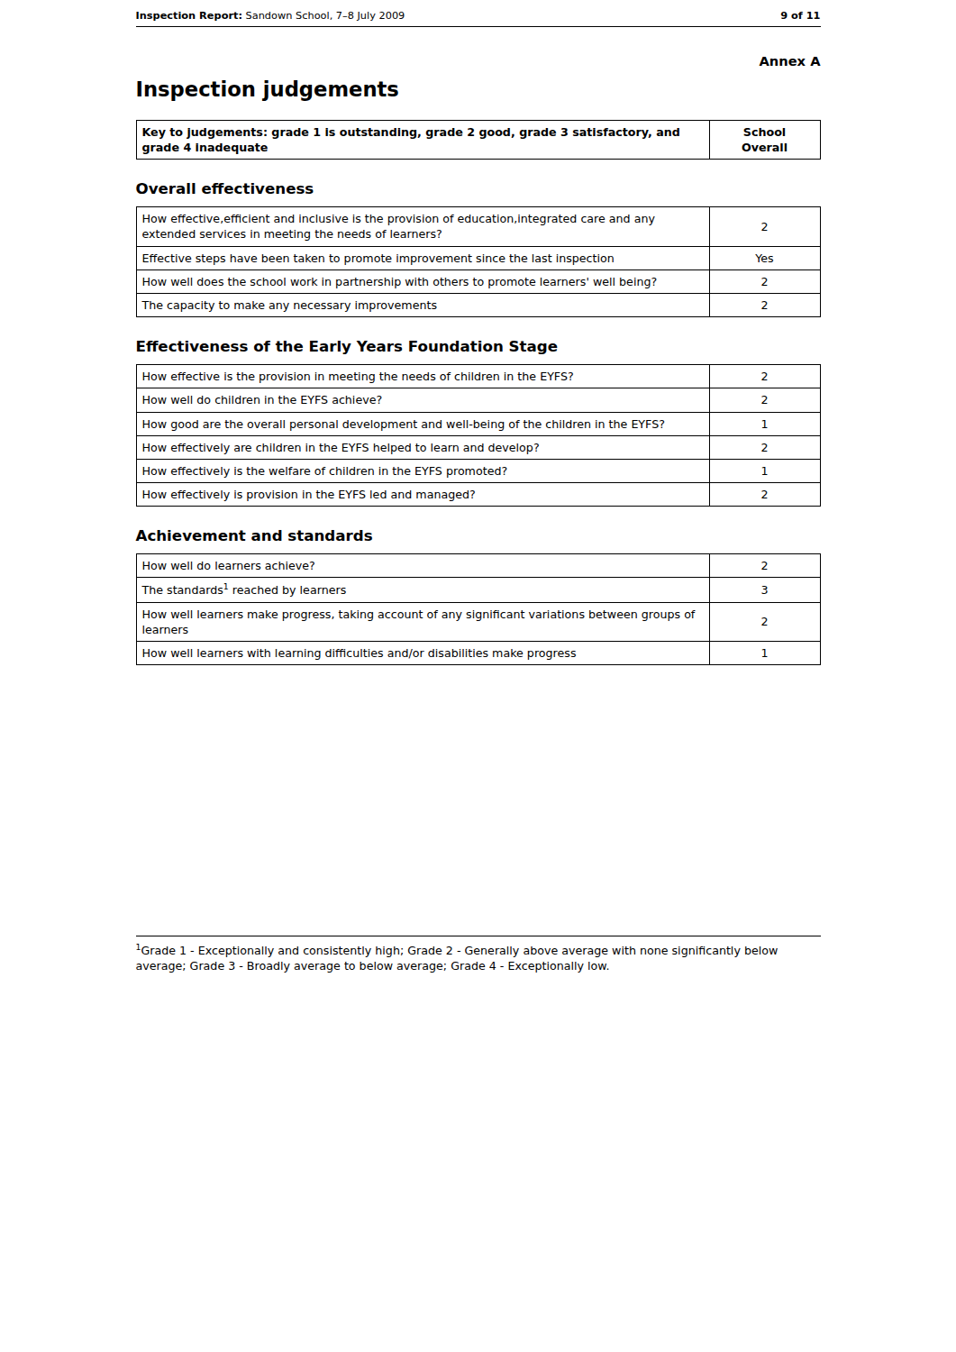Inspection Report: Sandown School, 7–8 July 2009
9 of 11
Annex A
Inspection judgements
| Key to judgements: grade 1 is outstanding, grade 2 good, grade 3 satisfactory, and grade 4 inadequate | School Overall |
Overall effectiveness
| How effective,efficient and inclusive is the provision of education,integrated care and any extended services in meeting the needs of learners? | 2 |
| Effective steps have been taken to promote improvement since the last inspection | Yes |
| How well does the school work in partnership with others to promote learners' well being? | 2 |
| The capacity to make any necessary improvements | 2 |
Effectiveness of the Early Years Foundation Stage
| How effective is the provision in meeting the needs of children in the EYFS? | 2 |
| How well do children in the EYFS achieve? | 2 |
| How good are the overall personal development and well-being of the children in the EYFS? | 1 |
| How effectively are children in the EYFS helped to learn and develop? | 2 |
| How effectively is the welfare of children in the EYFS promoted? | 1 |
| How effectively is provision in the EYFS led and managed? | 2 |
Achievement and standards
| How well do learners achieve? | 2 |
| The standards 1 reached by learners | 3 |
| How well learners make progress, taking account of any significant variations between groups of learners | 2 |
| How well learners with learning difficulties and/or disabilities make progress | 1 |
1Grade 1 - Exceptionally and consistently high; Grade 2 - Generally above average with none significantly below average; Grade 3 - Broadly average to below average; Grade 4 - Exceptionally low.